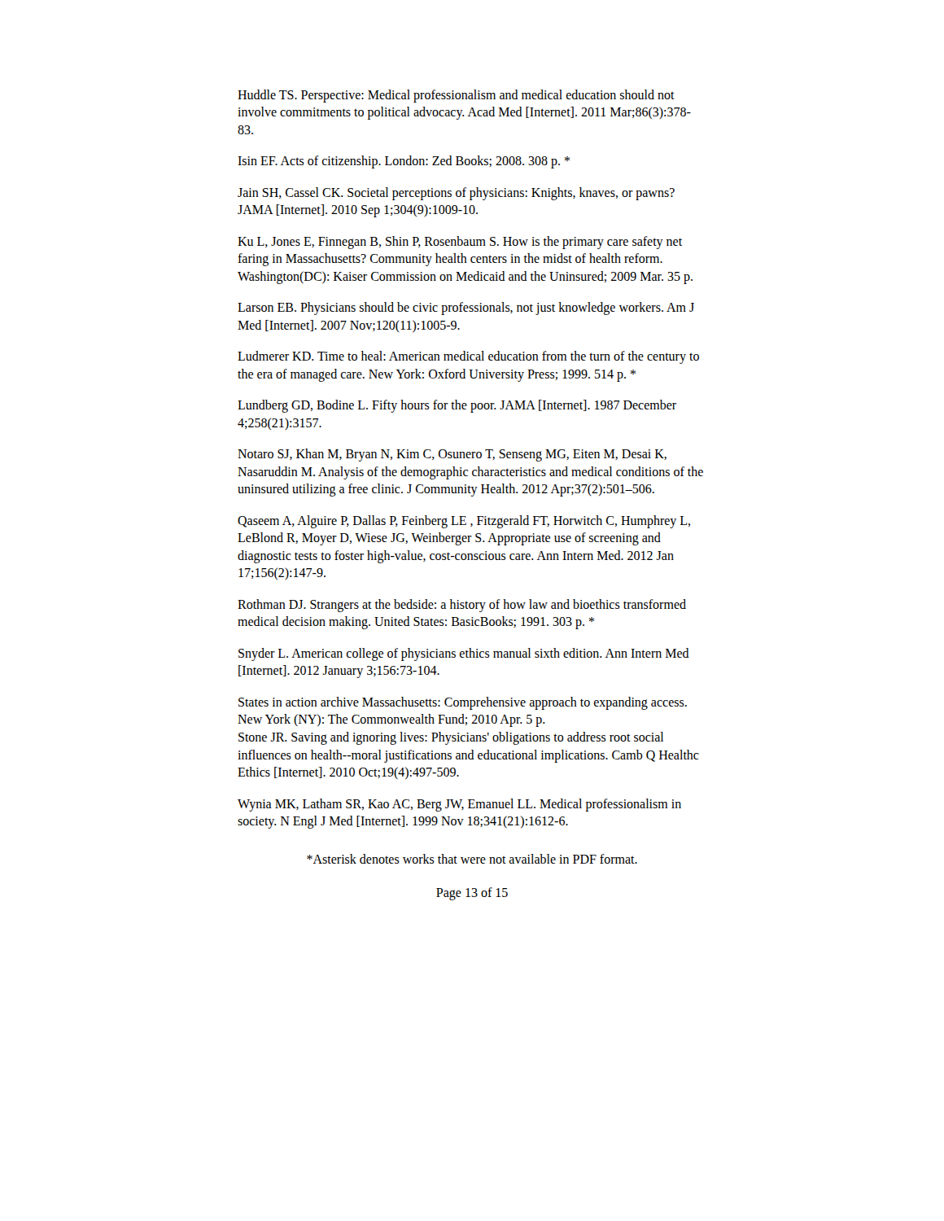Huddle TS. Perspective: Medical professionalism and medical education should not involve commitments to political advocacy. Acad Med [Internet]. 2011 Mar;86(3):378-83.
Isin EF. Acts of citizenship. London: Zed Books; 2008. 308 p. *
Jain SH, Cassel CK. Societal perceptions of physicians: Knights, knaves, or pawns? JAMA [Internet]. 2010 Sep 1;304(9):1009-10.
Ku L, Jones E, Finnegan B, Shin P, Rosenbaum S. How is the primary care safety net faring in Massachusetts? Community health centers in the midst of health reform. Washington(DC): Kaiser Commission on Medicaid and the Uninsured; 2009 Mar. 35 p.
Larson EB. Physicians should be civic professionals, not just knowledge workers. Am J Med [Internet]. 2007 Nov;120(11):1005-9.
Ludmerer KD. Time to heal: American medical education from the turn of the century to the era of managed care. New York: Oxford University Press; 1999. 514 p. *
Lundberg GD, Bodine L. Fifty hours for the poor. JAMA [Internet]. 1987 December 4;258(21):3157.
Notaro SJ, Khan M, Bryan N, Kim C, Osunero T, Senseng MG, Eiten M, Desai K, Nasaruddin M. Analysis of the demographic characteristics and medical conditions of the uninsured utilizing a free clinic. J Community Health. 2012 Apr;37(2):501–506.
Qaseem A, Alguire P, Dallas P, Feinberg LE , Fitzgerald FT, Horwitch C, Humphrey L, LeBlond R, Moyer D, Wiese JG, Weinberger S. Appropriate use of screening and diagnostic tests to foster high-value, cost-conscious care. Ann Intern Med. 2012 Jan 17;156(2):147-9.
Rothman DJ. Strangers at the bedside: a history of how law and bioethics transformed medical decision making. United States: BasicBooks; 1991. 303 p. *
Snyder L. American college of physicians ethics manual sixth edition. Ann Intern Med [Internet]. 2012 January 3;156:73-104.
States in action archive Massachusetts: Comprehensive approach to expanding access. New York (NY): The Commonwealth Fund; 2010 Apr. 5 p.
Stone JR. Saving and ignoring lives: Physicians' obligations to address root social influences on health--moral justifications and educational implications. Camb Q Healthc Ethics [Internet]. 2010 Oct;19(4):497-509.
Wynia MK, Latham SR, Kao AC, Berg JW, Emanuel LL. Medical professionalism in society. N Engl J Med [Internet]. 1999 Nov 18;341(21):1612-6.
*Asterisk denotes works that were not available in PDF format.
Page 13 of 15